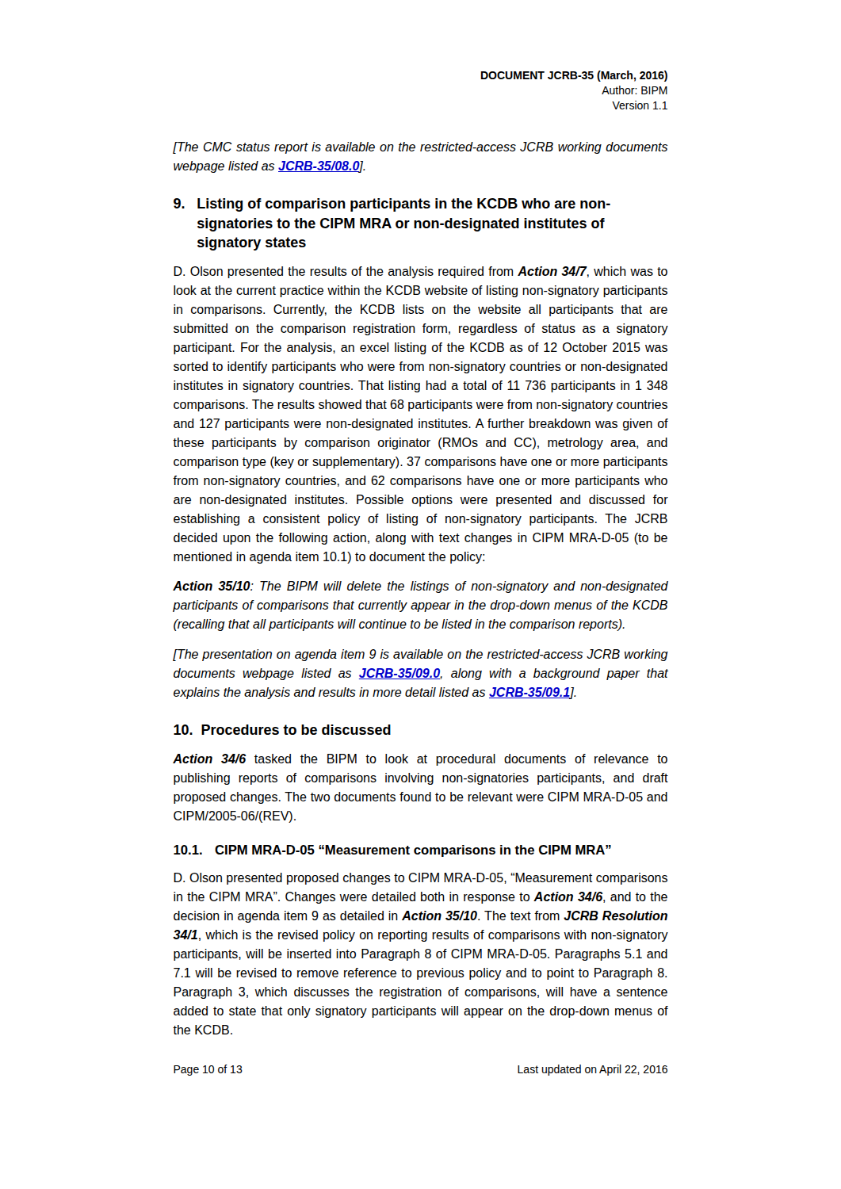DOCUMENT JCRB-35 (March, 2016)
Author: BIPM
Version 1.1
[The CMC status report is available on the restricted-access JCRB working documents webpage listed as JCRB-35/08.0].
9. Listing of comparison participants in the KCDB who are non-signatories to the CIPM MRA or non-designated institutes of signatory states
D. Olson presented the results of the analysis required from Action 34/7, which was to look at the current practice within the KCDB website of listing non-signatory participants in comparisons. Currently, the KCDB lists on the website all participants that are submitted on the comparison registration form, regardless of status as a signatory participant. For the analysis, an excel listing of the KCDB as of 12 October 2015 was sorted to identify participants who were from non-signatory countries or non-designated institutes in signatory countries. That listing had a total of 11 736 participants in 1 348 comparisons. The results showed that 68 participants were from non-signatory countries and 127 participants were non-designated institutes. A further breakdown was given of these participants by comparison originator (RMOs and CC), metrology area, and comparison type (key or supplementary). 37 comparisons have one or more participants from non-signatory countries, and 62 comparisons have one or more participants who are non-designated institutes. Possible options were presented and discussed for establishing a consistent policy of listing of non-signatory participants. The JCRB decided upon the following action, along with text changes in CIPM MRA-D-05 (to be mentioned in agenda item 10.1) to document the policy:
Action 35/10: The BIPM will delete the listings of non-signatory and non-designated participants of comparisons that currently appear in the drop-down menus of the KCDB (recalling that all participants will continue to be listed in the comparison reports).
[The presentation on agenda item 9 is available on the restricted-access JCRB working documents webpage listed as JCRB-35/09.0, along with a background paper that explains the analysis and results in more detail listed as JCRB-35/09.1].
10. Procedures to be discussed
Action 34/6 tasked the BIPM to look at procedural documents of relevance to publishing reports of comparisons involving non-signatories participants, and draft proposed changes. The two documents found to be relevant were CIPM MRA-D-05 and CIPM/2005-06/(REV).
10.1. CIPM MRA-D-05 “Measurement comparisons in the CIPM MRA”
D. Olson presented proposed changes to CIPM MRA-D-05, “Measurement comparisons in the CIPM MRA”. Changes were detailed both in response to Action 34/6, and to the decision in agenda item 9 as detailed in Action 35/10. The text from JCRB Resolution 34/1, which is the revised policy on reporting results of comparisons with non-signatory participants, will be inserted into Paragraph 8 of CIPM MRA-D-05. Paragraphs 5.1 and 7.1 will be revised to remove reference to previous policy and to point to Paragraph 8. Paragraph 3, which discusses the registration of comparisons, will have a sentence added to state that only signatory participants will appear on the drop-down menus of the KCDB.
Page 10 of 13 Last updated on April 22, 2016